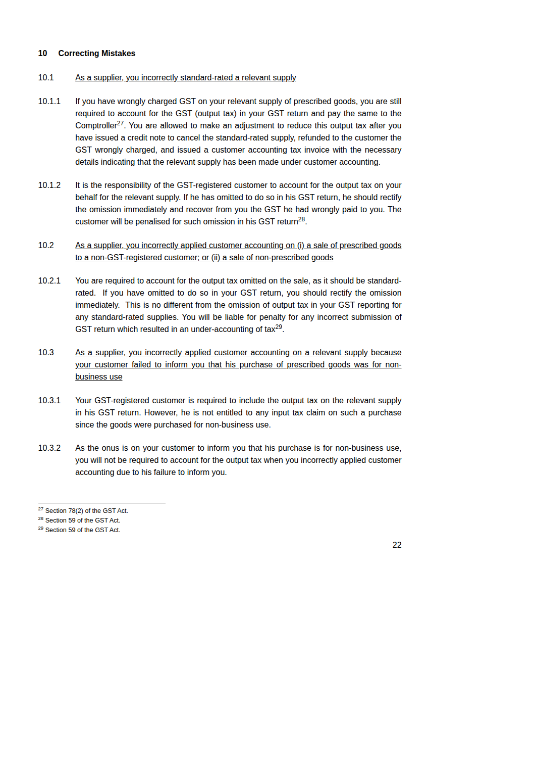10 Correcting Mistakes
10.1 As a supplier, you incorrectly standard-rated a relevant supply
10.1.1 If you have wrongly charged GST on your relevant supply of prescribed goods, you are still required to account for the GST (output tax) in your GST return and pay the same to the Comptroller27. You are allowed to make an adjustment to reduce this output tax after you have issued a credit note to cancel the standard-rated supply, refunded to the customer the GST wrongly charged, and issued a customer accounting tax invoice with the necessary details indicating that the relevant supply has been made under customer accounting.
10.1.2 It is the responsibility of the GST-registered customer to account for the output tax on your behalf for the relevant supply. If he has omitted to do so in his GST return, he should rectify the omission immediately and recover from you the GST he had wrongly paid to you. The customer will be penalised for such omission in his GST return28.
10.2 As a supplier, you incorrectly applied customer accounting on (i) a sale of prescribed goods to a non-GST-registered customer; or (ii) a sale of non-prescribed goods
10.2.1 You are required to account for the output tax omitted on the sale, as it should be standard-rated. If you have omitted to do so in your GST return, you should rectify the omission immediately. This is no different from the omission of output tax in your GST reporting for any standard-rated supplies. You will be liable for penalty for any incorrect submission of GST return which resulted in an under-accounting of tax29.
10.3 As a supplier, you incorrectly applied customer accounting on a relevant supply because your customer failed to inform you that his purchase of prescribed goods was for non-business use
10.3.1 Your GST-registered customer is required to include the output tax on the relevant supply in his GST return. However, he is not entitled to any input tax claim on such a purchase since the goods were purchased for non-business use.
10.3.2 As the onus is on your customer to inform you that his purchase is for non-business use, you will not be required to account for the output tax when you incorrectly applied customer accounting due to his failure to inform you.
27 Section 78(2) of the GST Act.
28 Section 59 of the GST Act.
29 Section 59 of the GST Act.
22